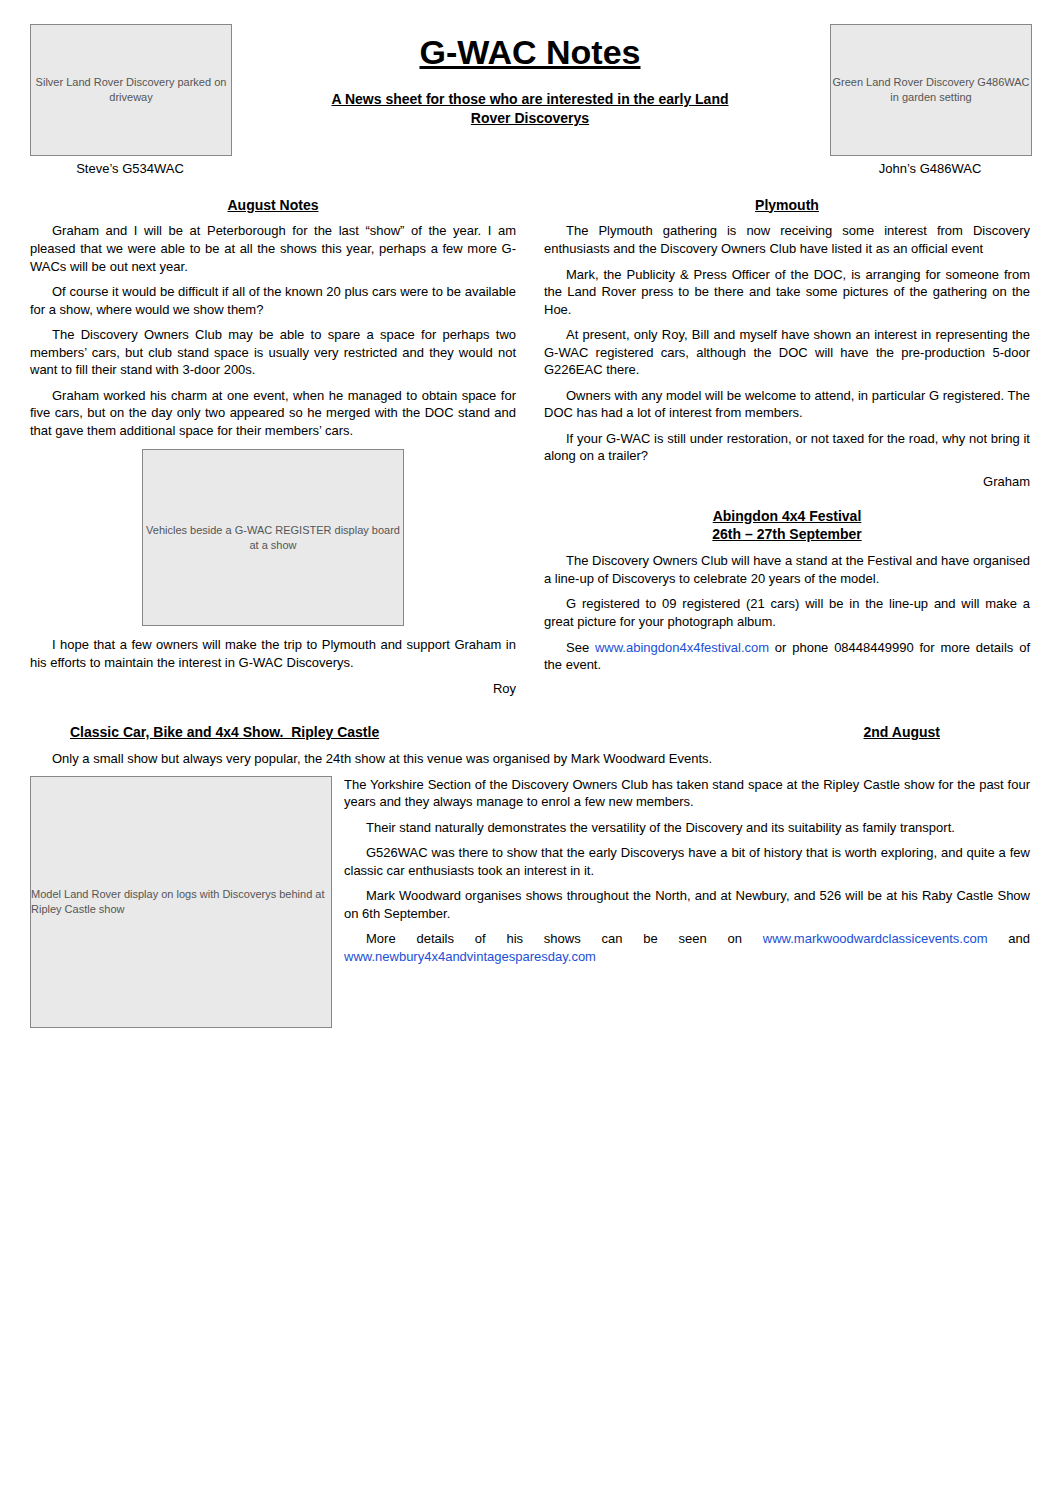Silver Land Rover Discovery parked on driveway
Steve’s G534WAC
G-WAC Notes
A News sheet for those who are interested in the early Land Rover Discoverys
Green Land Rover Discovery G486WAC in garden setting
John’s G486WAC
August Notes
Graham and I will be at Peterborough for the last “show” of the year. I am pleased that we were able to be at all the shows this year, perhaps a few more G-WACs will be out next year.
Of course it would be difficult if all of the known 20 plus cars were to be available for a show, where would we show them?
The Discovery Owners Club may be able to spare a space for perhaps two members’ cars, but club stand space is usually very restricted and they would not want to fill their stand with 3-door 200s.
Graham worked his charm at one event, when he managed to obtain space for five cars, but on the day only two appeared so he merged with the DOC stand and that gave them additional space for their members’ cars.
Vehicles beside a G-WAC REGISTER display board at a show
I hope that a few owners will make the trip to Plymouth and support Graham in his efforts to maintain the interest in G-WAC Discoverys.
Roy
Plymouth
The Plymouth gathering is now receiving some interest from Discovery enthusiasts and the Discovery Owners Club have listed it as an official event
Mark, the Publicity & Press Officer of the DOC, is arranging for someone from the Land Rover press to be there and take some pictures of the gathering on the Hoe.
At present, only Roy, Bill and myself have shown an interest in representing the G-WAC registered cars, although the DOC will have the pre-production 5-door G226EAC there.
Owners with any model will be welcome to attend, in particular G registered. The DOC has had a lot of interest from members.
If your G-WAC is still under restoration, or not taxed for the road, why not bring it along on a trailer?
Graham
Abingdon 4x4 Festival
26th – 27th September
The Discovery Owners Club will have a stand at the Festival and have organised a line-up of Discoverys to celebrate 20 years of the model.
G registered to 09 registered (21 cars) will be in the line-up and will make a great picture for your photograph album.
See www.abingdon4x4festival.com or phone 08448449990 for more details of the event.
Classic Car, Bike and 4x4 Show. Ripley Castle
2nd August
Only a small show but always very popular, the 24th show at this venue was organised by Mark Woodward Events.
Model Land Rover display on logs with Discoverys behind at Ripley Castle show
The Yorkshire Section of the Discovery Owners Club has taken stand space at the Ripley Castle show for the past four years and they always manage to enrol a few new members.
Their stand naturally demonstrates the versatility of the Discovery and its suitability as family transport.
G526WAC was there to show that the early Discoverys have a bit of history that is worth exploring, and quite a few classic car enthusiasts took an interest in it.
Mark Woodward organises shows throughout the North, and at Newbury, and 526 will be at his Raby Castle Show on 6th September.
More details of his shows can be seen on www.markwoodwardclassicevents.com and www.newbury4x4andvintagesparesday.com